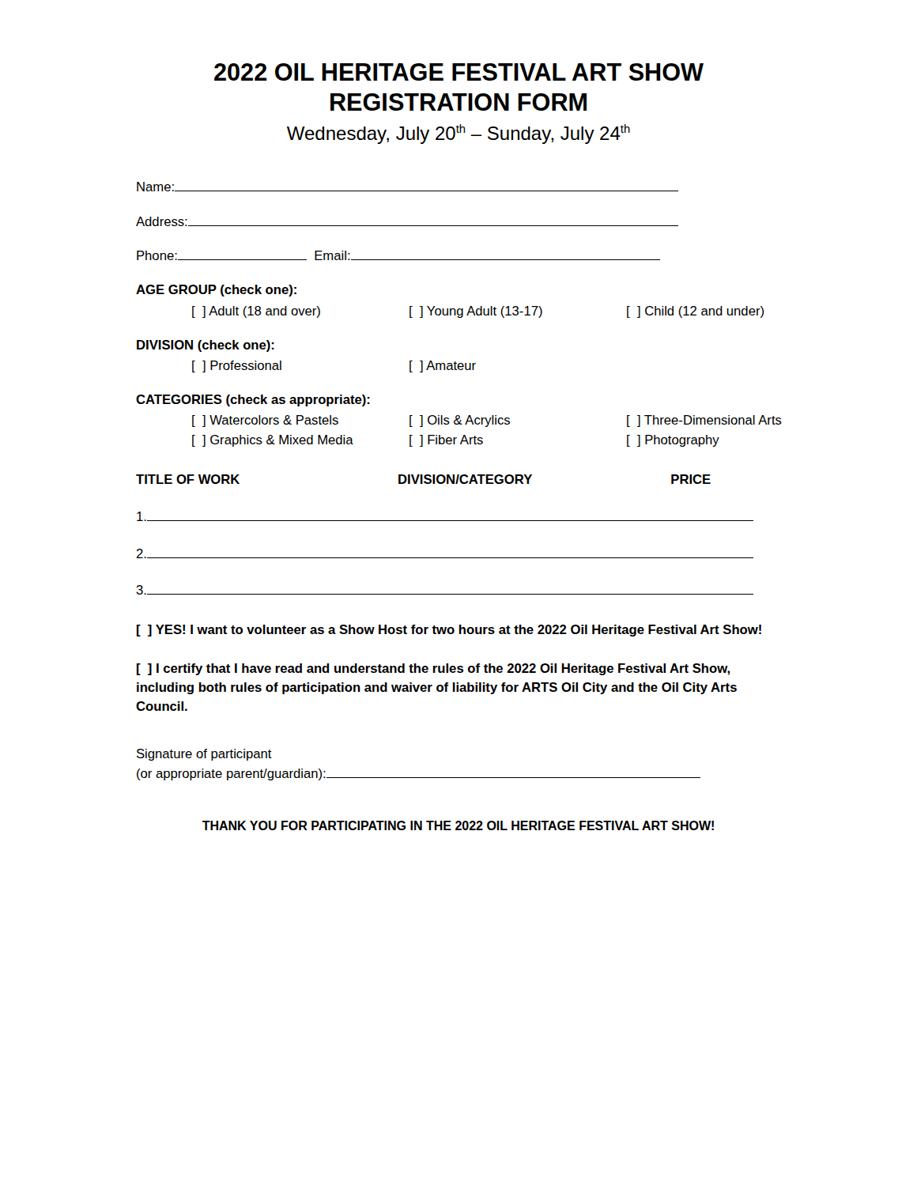2022 OIL HERITAGE FESTIVAL ART SHOW
REGISTRATION FORM
Wednesday, July 20th – Sunday, July 24th
Name:
Address:
Phone: Email:
AGE GROUP (check one):
[ ] Adult (18 and over) [ ] Young Adult (13-17) [ ] Child (12 and under)
DIVISION (check one):
[ ] Professional [ ] Amateur
CATEGORIES (check as appropriate):
[ ] Watercolors & Pastels [ ] Oils & Acrylics [ ] Three-Dimensional Arts
[ ] Graphics & Mixed Media [ ] Fiber Arts [ ] Photography
TITLE OF WORK DIVISION/CATEGORY PRICE
1.
2.
3.
[ ] YES! I want to volunteer as a Show Host for two hours at the 2022 Oil Heritage Festival Art Show!
[ ] I certify that I have read and understand the rules of the 2022 Oil Heritage Festival Art Show, including both rules of participation and waiver of liability for ARTS Oil City and the Oil City Arts Council.
Signature of participant
(or appropriate parent/guardian):
THANK YOU FOR PARTICIPATING IN THE 2022 OIL HERITAGE FESTIVAL ART SHOW!